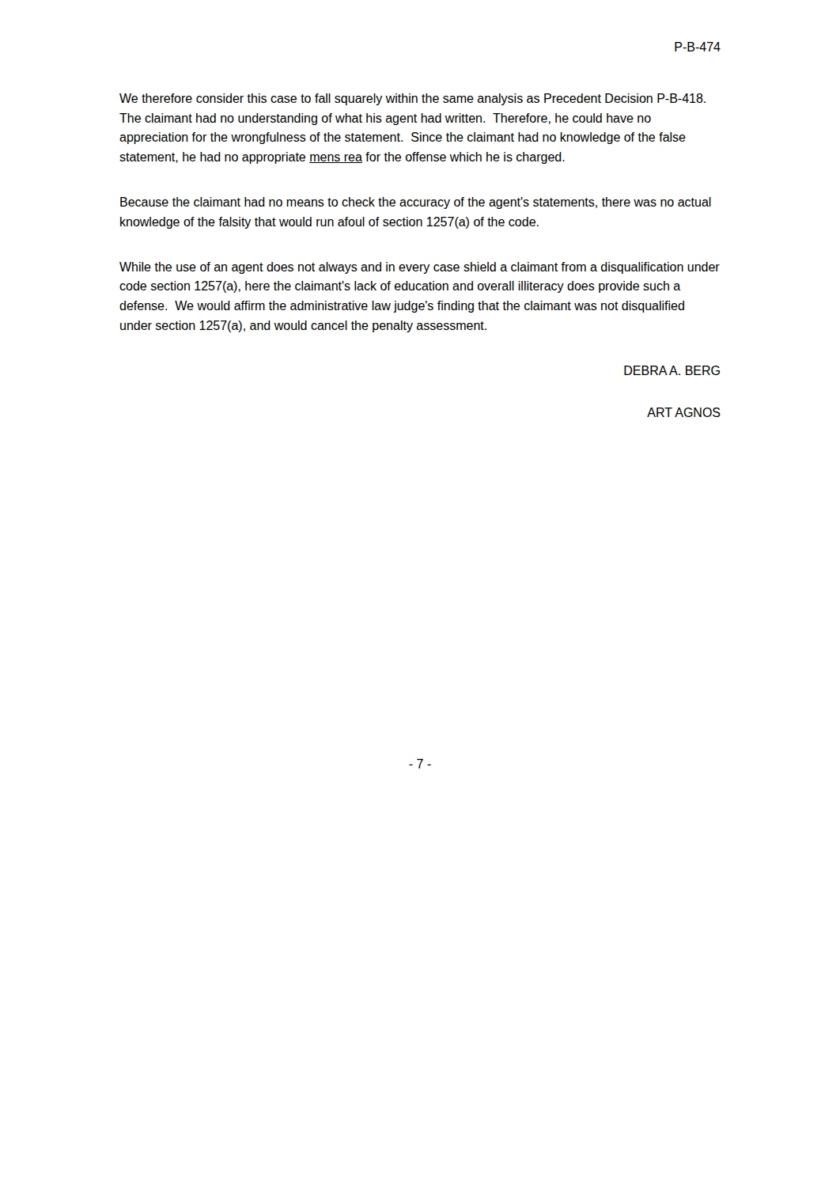P-B-474
We therefore consider this case to fall squarely within the same analysis as Precedent Decision P-B-418. The claimant had no understanding of what his agent had written. Therefore, he could have no appreciation for the wrongfulness of the statement. Since the claimant had no knowledge of the false statement, he had no appropriate mens rea for the offense which he is charged.
Because the claimant had no means to check the accuracy of the agent's statements, there was no actual knowledge of the falsity that would run afoul of section 1257(a) of the code.
While the use of an agent does not always and in every case shield a claimant from a disqualification under code section 1257(a), here the claimant's lack of education and overall illiteracy does provide such a defense. We would affirm the administrative law judge's finding that the claimant was not disqualified under section 1257(a), and would cancel the penalty assessment.
DEBRA A. BERG
ART AGNOS
- 7 -